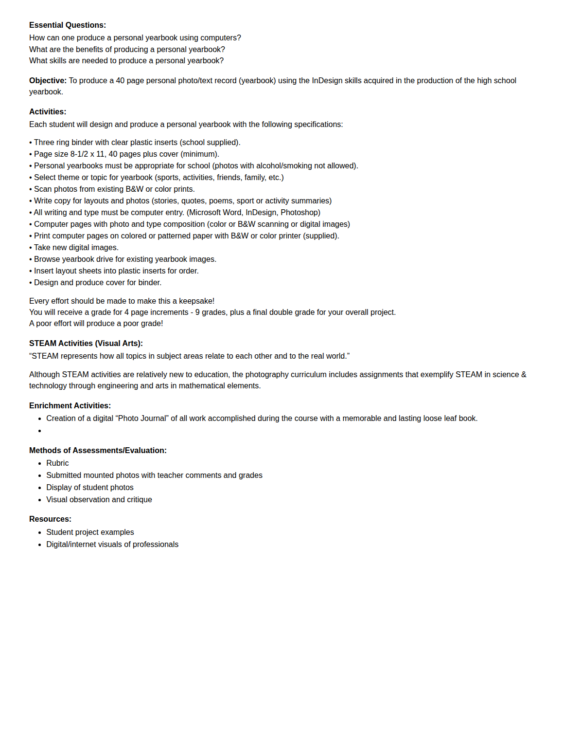Essential Questions:
How can one produce a personal yearbook using computers?
What are the benefits of producing a personal yearbook?
What skills are needed to produce a personal yearbook?
Objective: To produce a 40 page personal photo/text record (yearbook) using the InDesign skills acquired in the production of the high school yearbook.
Activities:
Each student will design and produce a personal yearbook with the following specifications:
• Three ring binder with clear plastic inserts (school supplied).
• Page size 8-1/2 x 11, 40 pages plus cover (minimum).
• Personal yearbooks must be appropriate for school (photos with alcohol/smoking not allowed).
• Select theme or topic for yearbook (sports, activities, friends, family, etc.)
• Scan photos from existing B&W or color prints.
• Write copy for layouts and photos (stories, quotes, poems, sport or activity summaries)
• All writing and type must be computer entry. (Microsoft Word, InDesign, Photoshop)
• Computer pages with photo and type composition (color or B&W scanning or digital images)
• Print computer pages on colored or patterned paper with B&W or color printer (supplied).
• Take new digital images.
• Browse yearbook drive for existing yearbook images.
• Insert layout sheets into plastic inserts for order.
• Design and produce cover for binder.
Every effort should be made to make this a keepsake!
You will receive a grade for 4 page increments - 9 grades, plus a final double grade for your overall project.
A poor effort will produce a poor grade!
STEAM Activities (Visual Arts):
“STEAM represents how all topics in subject areas relate to each other and to the real world.”
Although STEAM activities are relatively new to education, the photography curriculum includes assignments that exemplify STEAM in science & technology through engineering and arts in mathematical elements.
Enrichment Activities:
Creation of a digital “Photo Journal” of all work accomplished during the course with a memorable and lasting loose leaf book.
Methods of Assessments/Evaluation:
Rubric
Submitted mounted photos with teacher comments and grades
Display of student photos
Visual observation and critique
Resources:
Student project examples
Digital/internet visuals of professionals